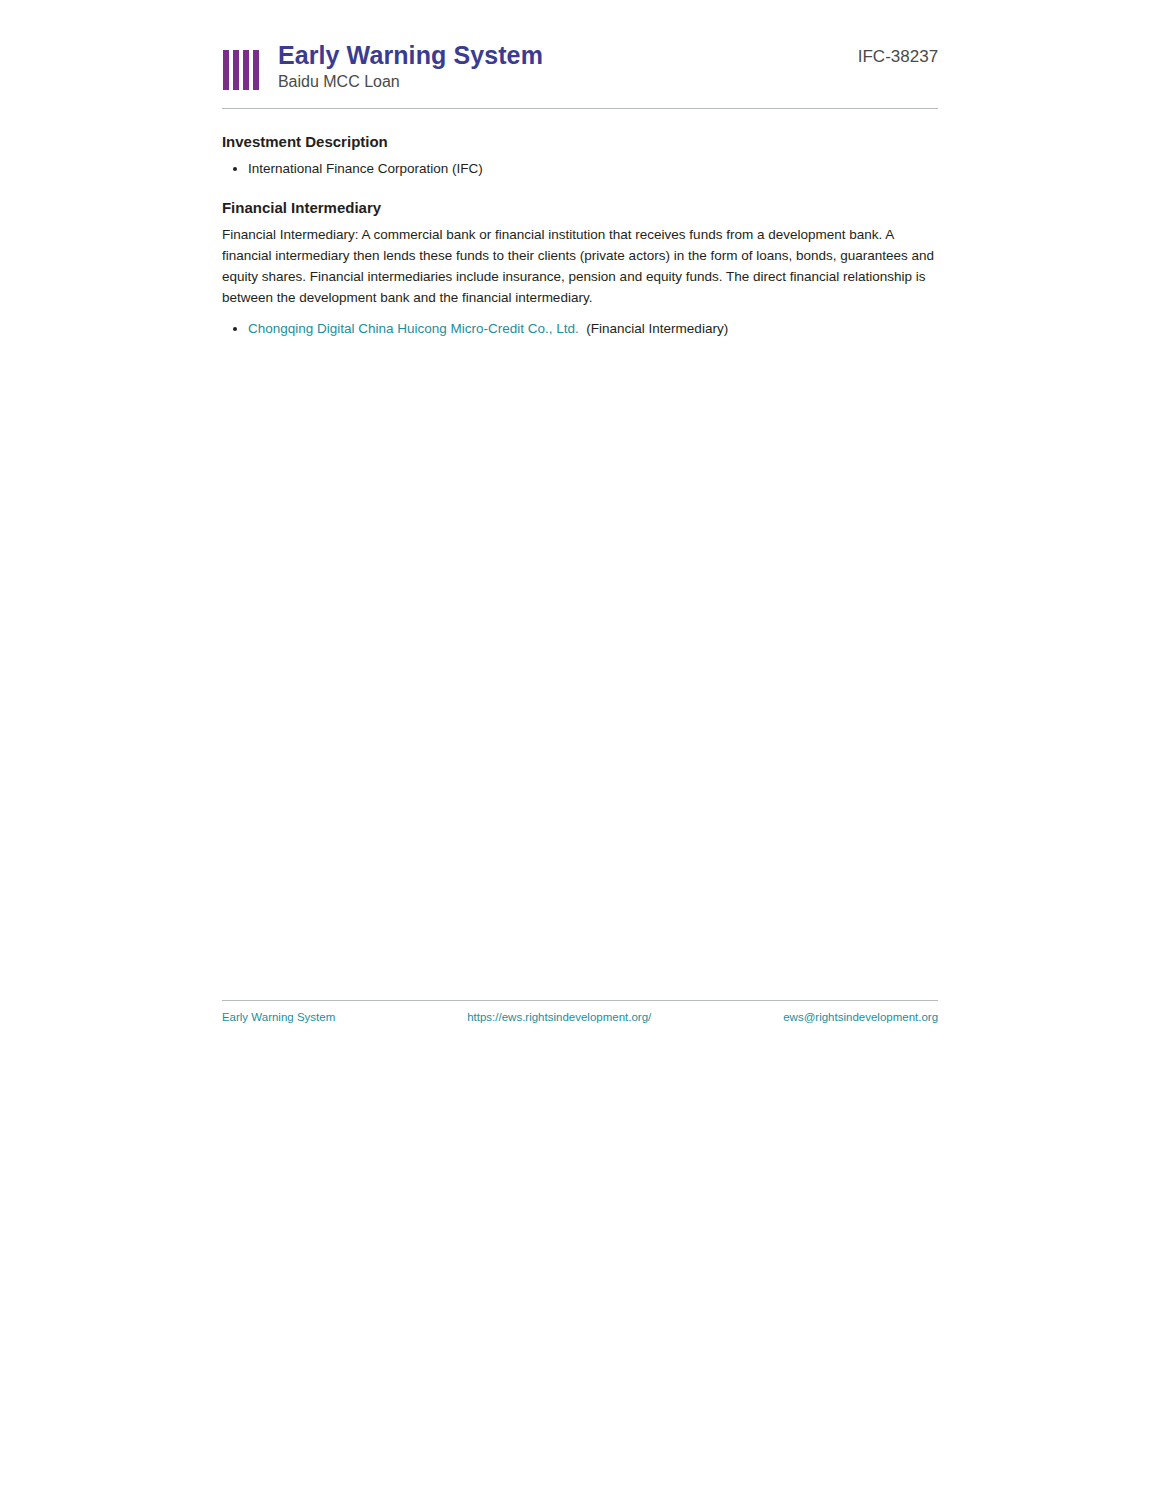Early Warning System
Baidu MCC Loan
IFC-38237
Investment Description
International Finance Corporation (IFC)
Financial Intermediary
Financial Intermediary: A commercial bank or financial institution that receives funds from a development bank. A financial intermediary then lends these funds to their clients (private actors) in the form of loans, bonds, guarantees and equity shares. Financial intermediaries include insurance, pension and equity funds. The direct financial relationship is between the development bank and the financial intermediary.
Chongqing Digital China Huicong Micro-Credit Co., Ltd. (Financial Intermediary)
Early Warning System
https://ews.rightsindevelopment.org/
ews@rightsindevelopment.org